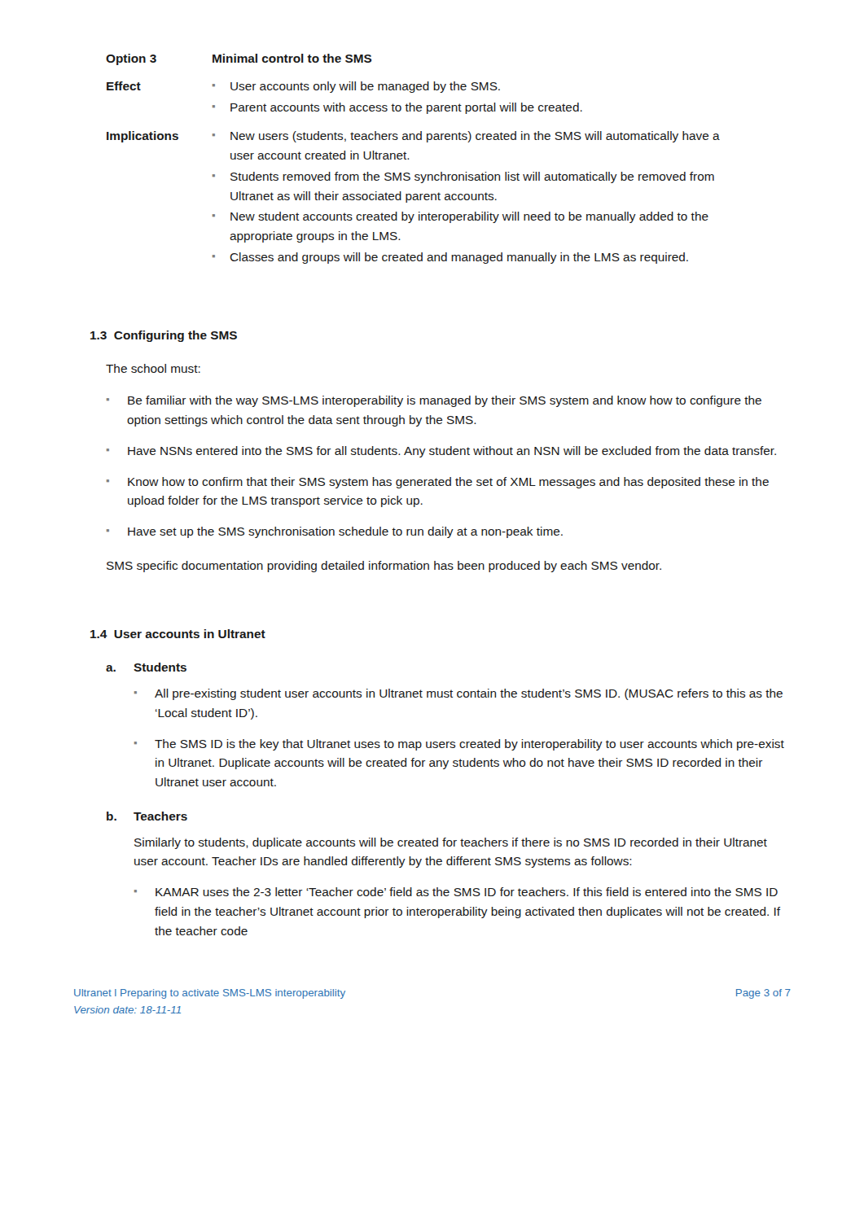| Option 3 | Minimal control to the SMS |
| Effect | User accounts only will be managed by the SMS. Parent accounts with access to the parent portal will be created. |
| Implications | New users (students, teachers and parents) created in the SMS will automatically have a user account created in Ultranet. Students removed from the SMS synchronisation list will automatically be removed from Ultranet as will their associated parent accounts. New student accounts created by interoperability will need to be manually added to the appropriate groups in the LMS. Classes and groups will be created and managed manually in the LMS as required. |
1.3 Configuring the SMS
The school must:
Be familiar with the way SMS-LMS interoperability is managed by their SMS system and know how to configure the option settings which control the data sent through by the SMS.
Have NSNs entered into the SMS for all students. Any student without an NSN will be excluded from the data transfer.
Know how to confirm that their SMS system has generated the set of XML messages and has deposited these in the upload folder for the LMS transport service to pick up.
Have set up the SMS synchronisation schedule to run daily at a non-peak time.
SMS specific documentation providing detailed information has been produced by each SMS vendor.
1.4 User accounts in Ultranet
Students
All pre-existing student user accounts in Ultranet must contain the student’s SMS ID. (MUSAC refers to this as the ‘Local student ID’).
The SMS ID is the key that Ultranet uses to map users created by interoperability to user accounts which pre-exist in Ultranet. Duplicate accounts will be created for any students who do not have their SMS ID recorded in their Ultranet user account.
Teachers
Similarly to students, duplicate accounts will be created for teachers if there is no SMS ID recorded in their Ultranet user account. Teacher IDs are handled differently by the different SMS systems as follows:
KAMAR uses the 2-3 letter ‘Teacher code’ field as the SMS ID for teachers. If this field is entered into the SMS ID field in the teacher’s Ultranet account prior to interoperability being activated then duplicates will not be created. If the teacher code
Ultranet l Preparing to activate SMS-LMS interoperability Version date: 18-11-11
Page 3 of 7